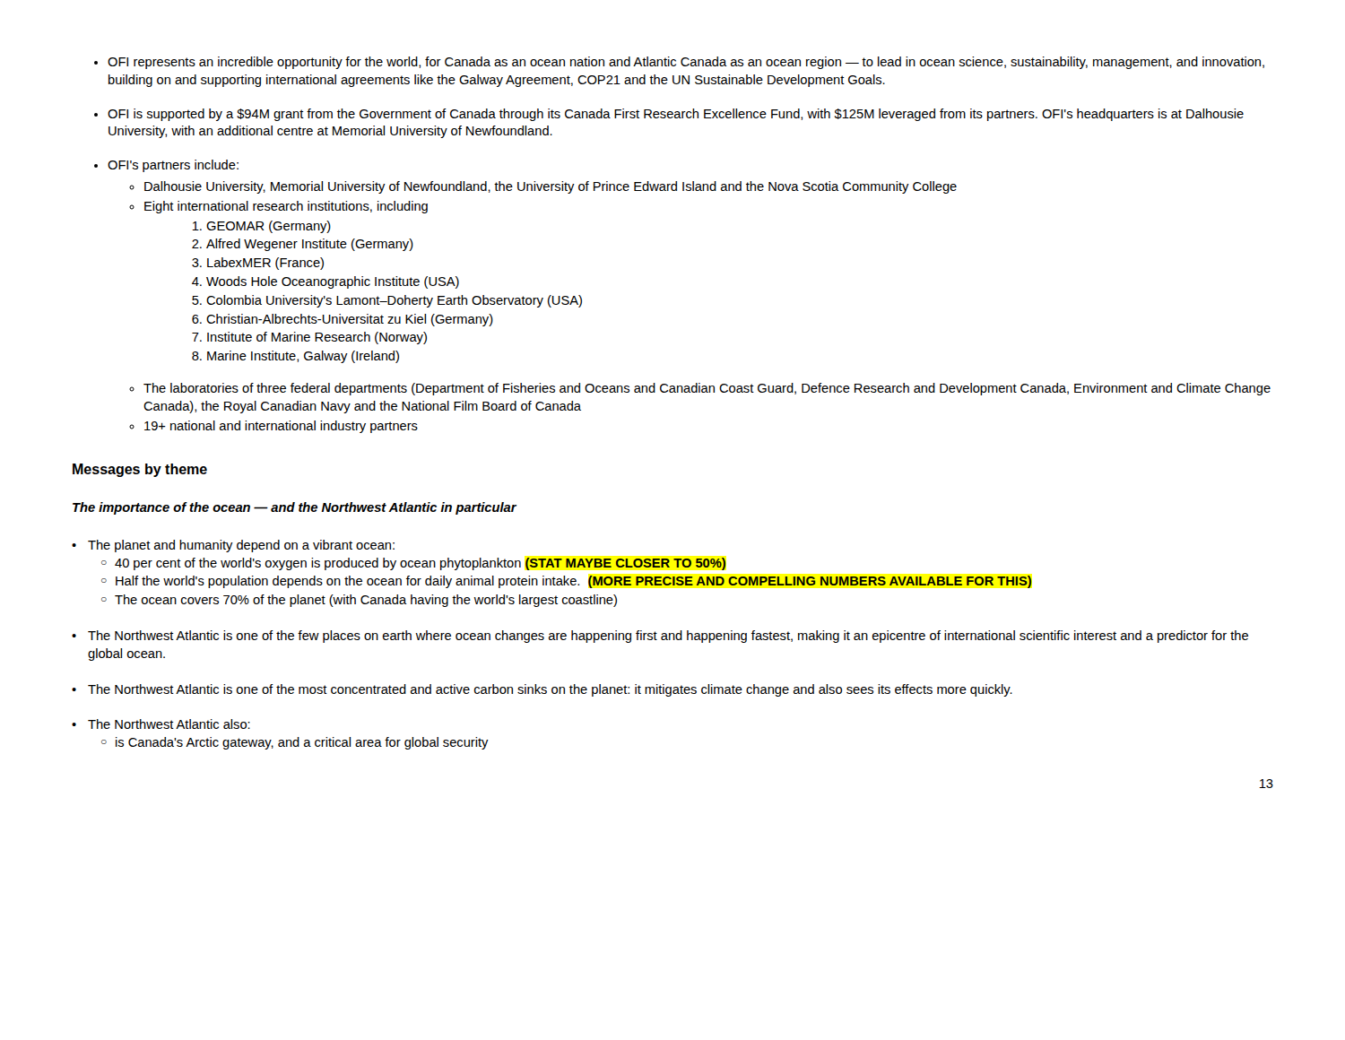OFI represents an incredible opportunity for the world, for Canada as an ocean nation and Atlantic Canada as an ocean region — to lead in ocean science, sustainability, management, and innovation, building on and supporting international agreements like the Galway Agreement, COP21 and the UN Sustainable Development Goals.
OFI is supported by a $94M grant from the Government of Canada through its Canada First Research Excellence Fund, with $125M leveraged from its partners. OFI's headquarters is at Dalhousie University, with an additional centre at Memorial University of Newfoundland.
OFI's partners include:
Dalhousie University, Memorial University of Newfoundland, the University of Prince Edward Island and the Nova Scotia Community College
Eight international research institutions, including
GEOMAR (Germany)
Alfred Wegener Institute (Germany)
LabexMER (France)
Woods Hole Oceanographic Institute (USA)
Colombia University's Lamont–Doherty Earth Observatory (USA)
Christian-Albrechts-Universitat zu Kiel (Germany)
Institute of Marine Research (Norway)
Marine Institute, Galway (Ireland)
The laboratories of three federal departments (Department of Fisheries and Oceans and Canadian Coast Guard, Defence Research and Development Canada, Environment and Climate Change Canada), the Royal Canadian Navy and the National Film Board of Canada
19+ national and international industry partners
Messages by theme
The importance of the ocean — and the Northwest Atlantic in particular
The planet and humanity depend on a vibrant ocean:
40 per cent of the world's oxygen is produced by ocean phytoplankton (STAT MAYBE CLOSER TO 50%)
Half the world's population depends on the ocean for daily animal protein intake. (MORE PRECISE AND COMPELLING NUMBERS AVAILABLE FOR THIS)
The ocean covers 70% of the planet (with Canada having the world's largest coastline)
The Northwest Atlantic is one of the few places on earth where ocean changes are happening first and happening fastest, making it an epicentre of international scientific interest and a predictor for the global ocean.
The Northwest Atlantic is one of the most concentrated and active carbon sinks on the planet: it mitigates climate change and also sees its effects more quickly.
The Northwest Atlantic also:
is Canada's Arctic gateway, and a critical area for global security
13